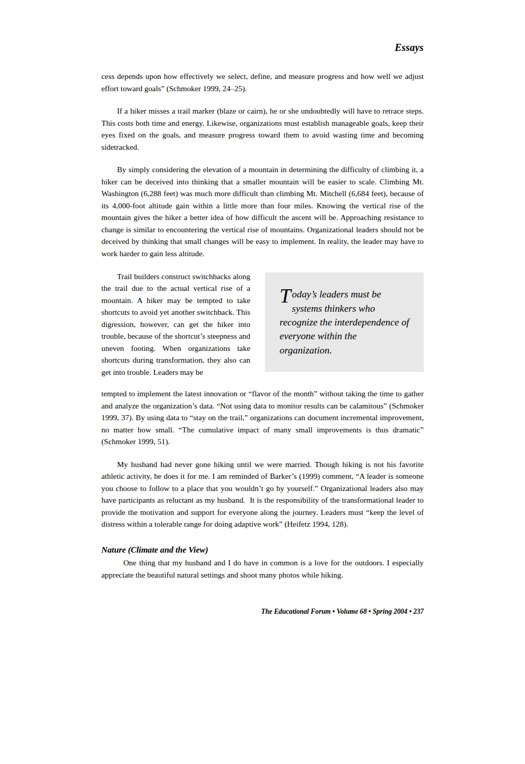Essays
cess depends upon how effectively we select, define, and measure progress and how well we adjust effort toward goals” (Schmoker 1999, 24–25).
If a hiker misses a trail marker (blaze or cairn), he or she undoubtedly will have to retrace steps. This costs both time and energy. Likewise, organizations must establish manageable goals, keep their eyes fixed on the goals, and measure progress toward them to avoid wasting time and becoming sidetracked.
By simply considering the elevation of a mountain in determining the difficulty of climbing it, a hiker can be deceived into thinking that a smaller mountain will be easier to scale. Climbing Mt. Washington (6,288 feet) was much more difficult than climbing Mt. Mitchell (6,684 feet), because of its 4,000-foot altitude gain within a little more than four miles. Knowing the vertical rise of the mountain gives the hiker a better idea of how difficult the ascent will be. Approaching resistance to change is similar to encountering the vertical rise of mountains. Organizational leaders should not be deceived by thinking that small changes will be easy to implement. In reality, the leader may have to work harder to gain less altitude.
Today’s leaders must be systems thinkers who recognize the interdependence of everyone within the organization.
Trail builders construct switchbacks along the trail due to the actual vertical rise of a mountain. A hiker may be tempted to take shortcuts to avoid yet another switchback. This digression, however, can get the hiker into trouble, because of the shortcut’s steepness and uneven footing. When organizations take shortcuts during transformation, they also can get into trouble. Leaders may be
tempted to implement the latest innovation or “flavor of the month” without taking the time to gather and analyze the organization’s data. “Not using data to monitor results can be calamitous” (Schmoker 1999, 37). By using data to “stay on the trail,” organizations can document incremental improvement, no matter how small. “The cumulative impact of many small improvements is thus dramatic” (Schmoker 1999, 51).
My husband had never gone hiking until we were married. Though hiking is not his favorite athletic activity, he does it for me. I am reminded of Barker’s (1999) comment, “A leader is someone you choose to follow to a place that you wouldn’t go by yourself.” Organizational leaders also may have participants as reluctant as my husband. It is the responsibility of the transformational leader to provide the motivation and support for everyone along the journey. Leaders must “keep the level of distress within a tolerable range for doing adaptive work” (Heifetz 1994, 128).
Nature (Climate and the View)
One thing that my husband and I do have in common is a love for the outdoors. I especially appreciate the beautiful natural settings and shoot many photos while hiking.
The Educational Forum • Volume 68 • Spring 2004 • 237